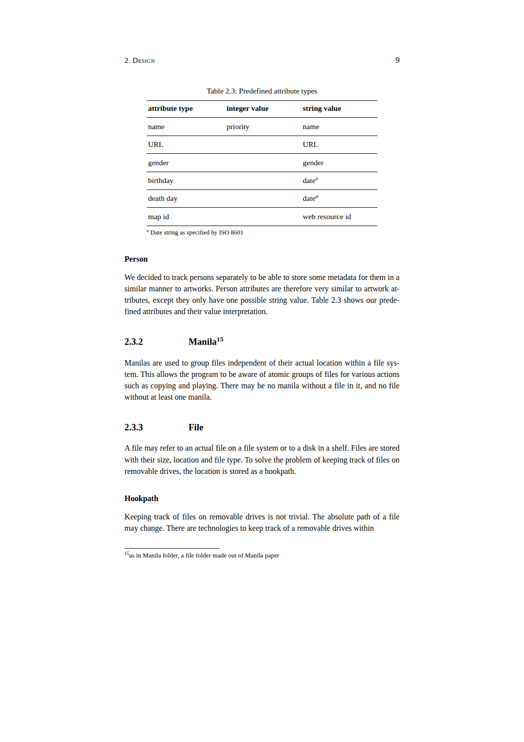2. Design
9
Table 2.3: Predefined attribute types
| attribute type | integer value | string value |
| --- | --- | --- |
| name | priority | name |
| URL | | URL |
| gender | | gender |
| birthday | | date a |
| death day | | date a |
| map id | | web resource id |
a Date string as specified by ISO 8601
Person
We decided to track persons separately to be able to store some metadata for them in a similar manner to artworks. Person attributes are therefore very similar to artwork attributes, except they only have one possible string value. Table 2.3 shows our predefined attributes and their value interpretation.
2.3.2 Manila15
Manilas are used to group files independent of their actual location within a file system. This allows the program to be aware of atomic groups of files for various actions such as copying and playing. There may be no manila without a file in it, and no file without at least one manila.
2.3.3 File
A file may refer to an actual file on a file system or to a disk in a shelf. Files are stored with their size, location and file type. To solve the problem of keeping track of files on removable drives, the location is stored as a hookpath.
Hookpath
Keeping track of files on removable drives is not trivial. The absolute path of a file may change. There are technologies to keep track of a removable drives within
15as in Manila folder, a file folder made out of Manila paper